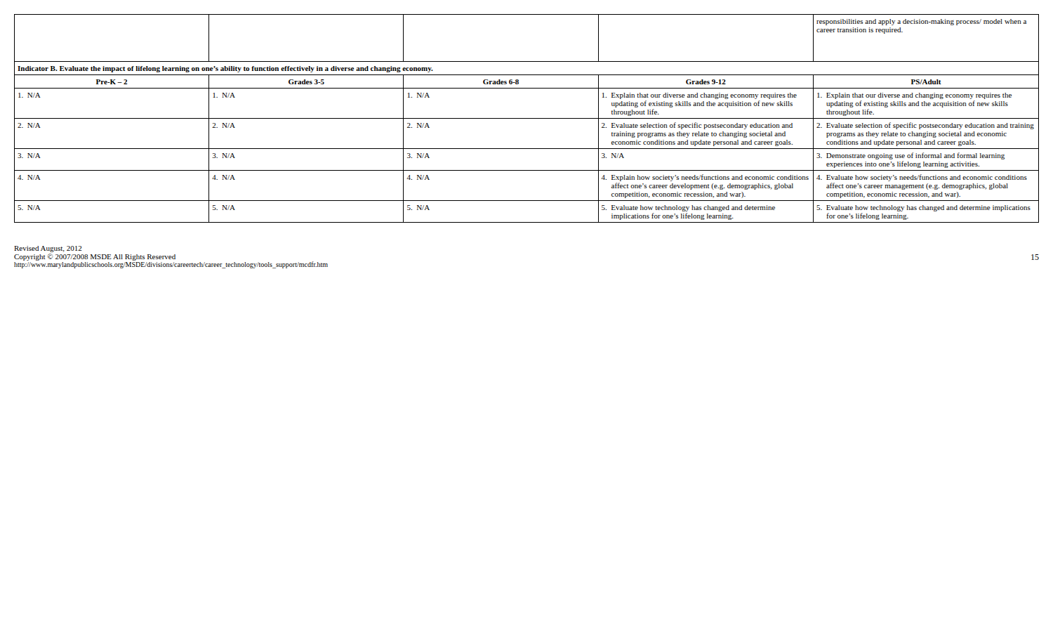| | | | | responsibilities and apply a decision-making process/ model when a career transition is required. |
| Indicator B. Evaluate the impact of lifelong learning on one’s ability to function effectively in a diverse and changing economy. |
| Pre-K – 2 | Grades 3-5 | Grades 6-8 | Grades 9-12 | PS/Adult |
| 1. N/A | 1. N/A | 1. N/A | 1. Explain that our diverse and changing economy requires the updating of existing skills and the acquisition of new skills throughout life. | 1. Explain that our diverse and changing economy requires the updating of existing skills and the acquisition of new skills throughout life. |
| 2. N/A | 2. N/A | 2. N/A | 2. Evaluate selection of specific postsecondary education and training programs as they relate to changing societal and economic conditions and update personal and career goals. | 2. Evaluate selection of specific postsecondary education and training programs as they relate to changing societal and economic conditions and update personal and career goals. |
| 3. N/A | 3. N/A | 3. N/A | 3. N/A | 3. Demonstrate ongoing use of informal and formal learning experiences into one’s lifelong learning activities. |
| 4. N/A | 4. N/A | 4. N/A | 4. Explain how society’s needs/functions and economic conditions affect one’s career development (e.g. demographics, global competition, economic recession, and war). | 4. Evaluate how society’s needs/functions and economic conditions affect one’s career management (e.g. demographics, global competition, economic recession, and war). |
| 5. N/A | 5. N/A | 5. N/A | 5. Evaluate how technology has changed and determine implications for one’s lifelong learning. | 5. Evaluate how technology has changed and determine implications for one’s lifelong learning. |
Revised August, 2012
Copyright © 2007/2008 MSDE All Rights Reserved 15
http://www.marylandpublicschools.org/MSDE/divisions/careertech/career_technology/tools_support/mcdfr.htm